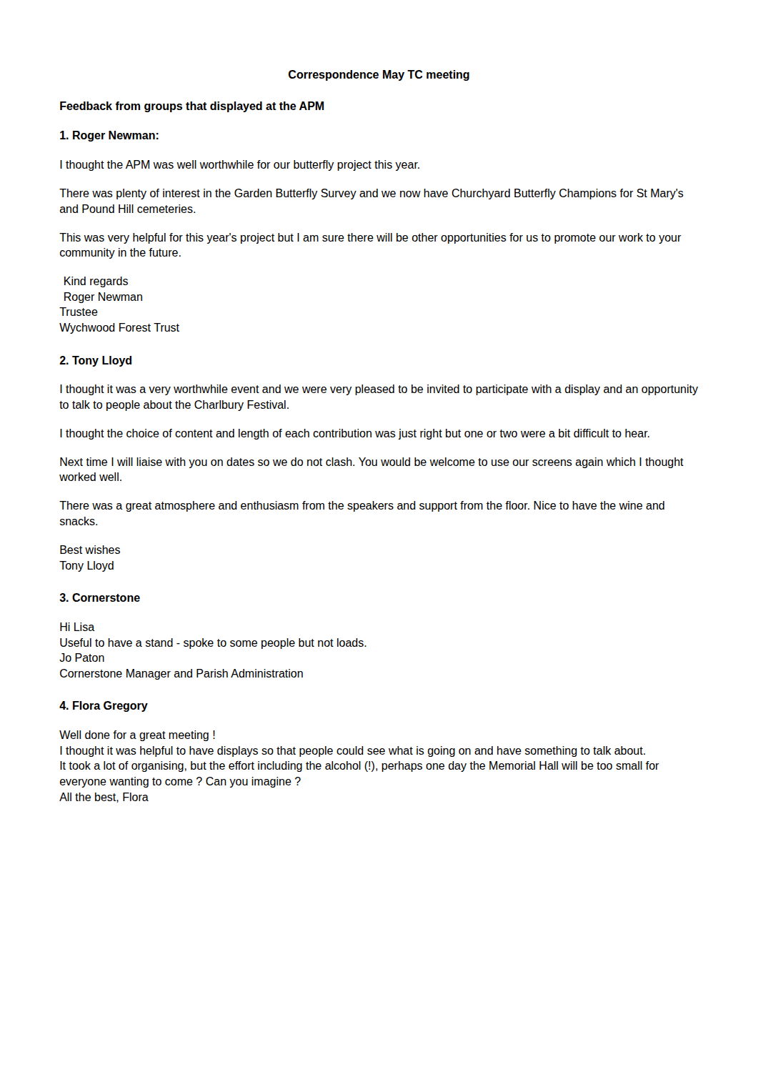Correspondence May TC meeting
Feedback from groups that displayed at the APM
1. Roger Newman:
I thought the APM was well worthwhile for our butterfly project this year.
There was plenty of interest in the Garden Butterfly Survey and we now have Churchyard Butterfly Champions for St Mary's and Pound Hill cemeteries.
This was very helpful for this year's project but I am sure there will be other opportunities for us to promote our work to your community in the future.
Kind regards Roger Newman Trustee Wychwood Forest Trust
2. Tony Lloyd
I thought it was a very worthwhile event and we were very pleased to be invited to participate with a display and an opportunity to talk to people about the Charlbury Festival.
I thought the choice of content and length of each contribution was just right but one or two were a bit difficult to hear.
Next time I will liaise with you on dates so we do not clash. You would be welcome to use our screens again which I thought worked well.
There was a great atmosphere and enthusiasm from the speakers and support from the floor. Nice to have the wine and snacks.
Best wishes Tony Lloyd
3. Cornerstone
Hi Lisa
Useful to have a stand - spoke to some people but not loads.
Jo Paton
Cornerstone Manager and Parish Administration
4. Flora Gregory
Well done for a great meeting !
I thought it was helpful to have displays so that people could see what is going on and have something to talk about.
It took a lot of organising, but the effort including the alcohol (!), perhaps one day the Memorial Hall will be too small for everyone wanting to come ? Can you imagine ?
All the best, Flora